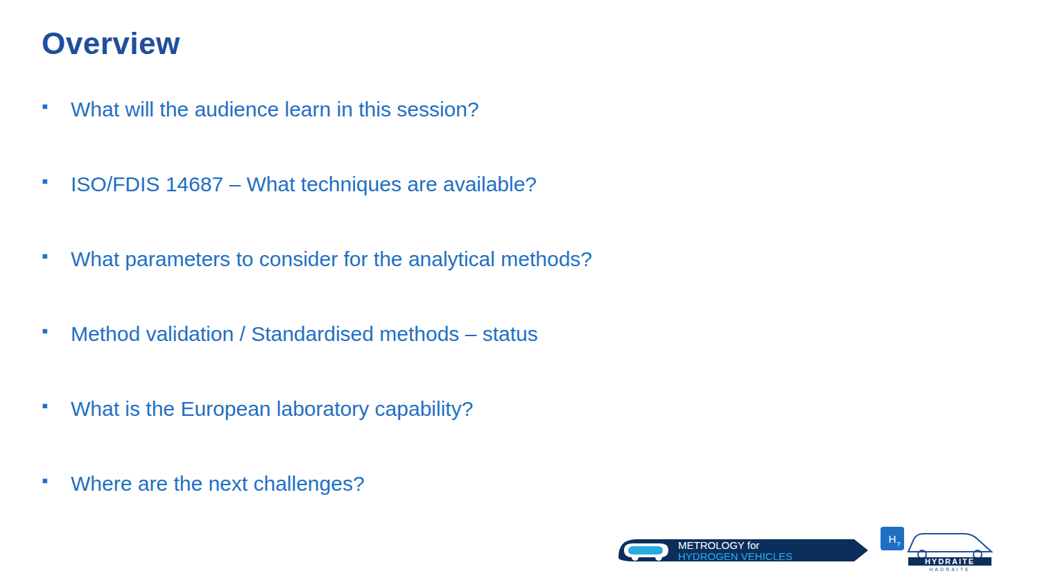Overview
What will the audience learn in this session?
ISO/FDIS 14687 – What techniques are available?
What parameters to consider for the analytical methods?
Method validation / Standardised methods – status
What is the European laboratory capability?
Where are the next challenges?
METROLOGY for HYDROGEN VEHICLES
H ? HYDRAITE HADRAITE